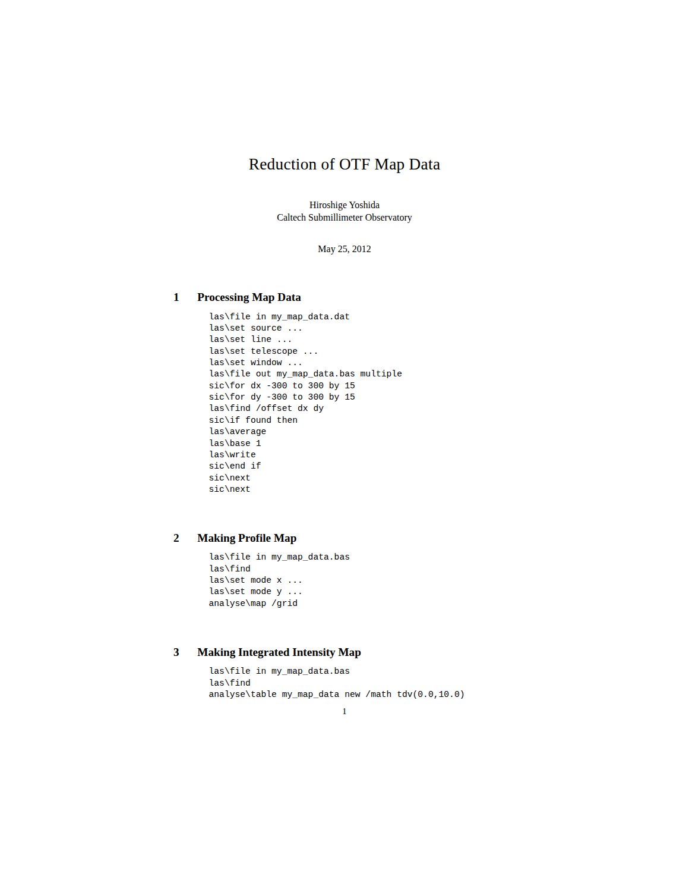Reduction of OTF Map Data
Hiroshige Yoshida
Caltech Submillimeter Observatory
May 25, 2012
1 Processing Map Data
las\file in my_map_data.dat las\set source ... las\set line ... las\set telescope ... las\set window ... las\file out my_map_data.bas multiple sic\for dx -300 to 300 by 15 sic\for dy -300 to 300 by 15 las\find /offset dx dy sic\if found then las\average las\base 1 las\write sic\end if sic\next sic\next
2 Making Profile Map
las\file in my_map_data.bas las\find las\set mode x ... las\set mode y ... analyse\map /grid
3 Making Integrated Intensity Map
las\file in my_map_data.bas las\find analyse\table my_map_data new /math tdv(0.0,10.0)
1